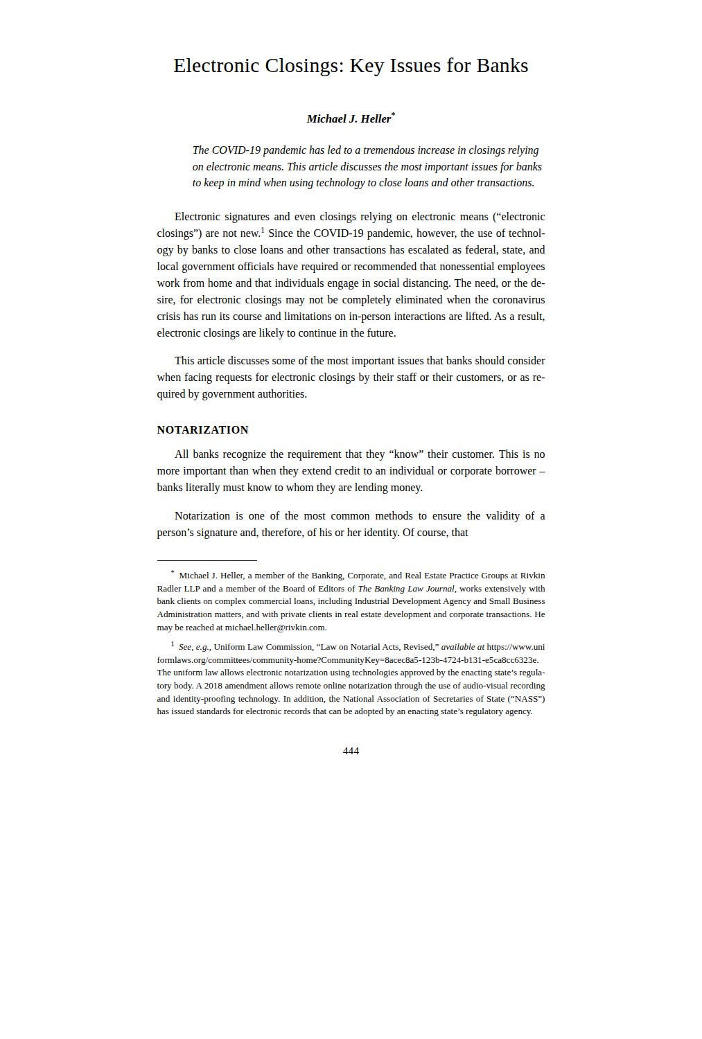Electronic Closings: Key Issues for Banks
Michael J. Heller*
The COVID-19 pandemic has led to a tremendous increase in closings relying on electronic means. This article discusses the most important issues for banks to keep in mind when using technology to close loans and other transactions.
Electronic signatures and even closings relying on electronic means (“electronic closings”) are not new.1 Since the COVID-19 pandemic, however, the use of technology by banks to close loans and other transactions has escalated as federal, state, and local government officials have required or recommended that nonessential employees work from home and that individuals engage in social distancing. The need, or the desire, for electronic closings may not be completely eliminated when the coronavirus crisis has run its course and limitations on in-person interactions are lifted. As a result, electronic closings are likely to continue in the future.
This article discusses some of the most important issues that banks should consider when facing requests for electronic closings by their staff or their customers, or as required by government authorities.
Notarization
All banks recognize the requirement that they “know” their customer. This is no more important than when they extend credit to an individual or corporate borrower – banks literally must know to whom they are lending money.
Notarization is one of the most common methods to ensure the validity of a person’s signature and, therefore, of his or her identity. Of course, that
* Michael J. Heller, a member of the Banking, Corporate, and Real Estate Practice Groups at Rivkin Radler LLP and a member of the Board of Editors of The Banking Law Journal, works extensively with bank clients on complex commercial loans, including Industrial Development Agency and Small Business Administration matters, and with private clients in real estate development and corporate transactions. He may be reached at michael.heller@rivkin.com.
1 See, e.g., Uniform Law Commission, “Law on Notarial Acts, Revised,” available at https://www.uniformlaws.org/committees/community-home?CommunityKey=8acec8a5-123b-4724-b131-e5ca8cc6323e. The uniform law allows electronic notarization using technologies approved by the enacting state’s regulatory body. A 2018 amendment allows remote online notarization through the use of audio-visual recording and identity-proofing technology. In addition, the National Association of Secretaries of State (“NASS”) has issued standards for electronic records that can be adopted by an enacting state’s regulatory agency.
444